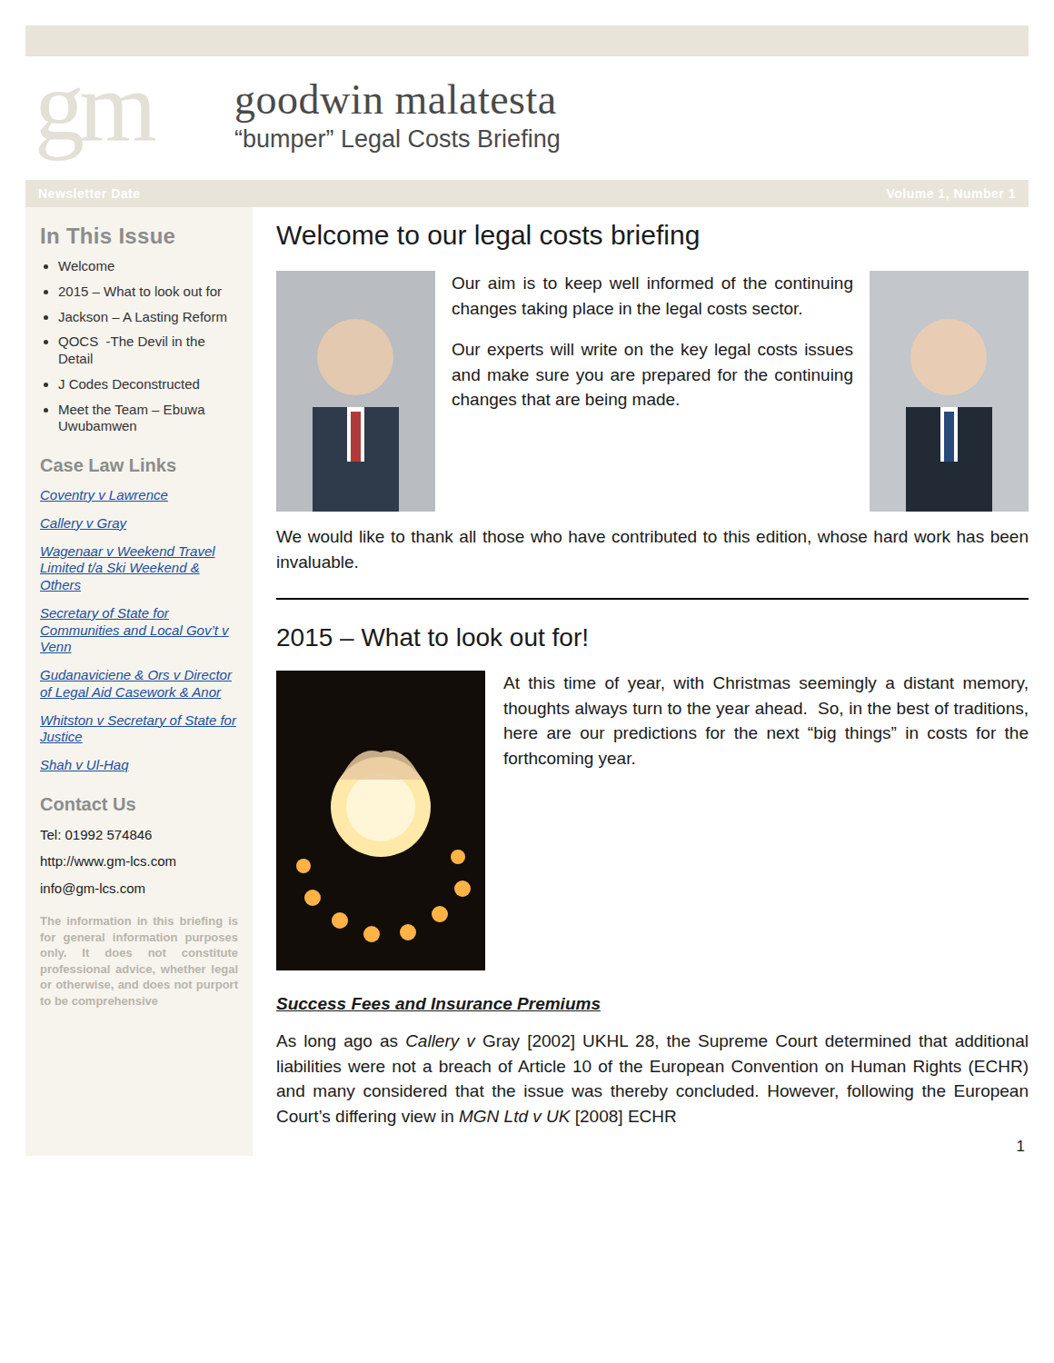gm
goodwin malatesta
“bumper” Legal Costs Briefing
Newsletter Date Volume 1, Number 1
In This Issue
Welcome
2015 – What to look out for
Jackson – A Lasting Reform
QOCS -The Devil in the Detail
J Codes Deconstructed
Meet the Team – Ebuwa Uwubamwen
Case Law Links
Coventry v Lawrence Callery v Gray Wagenaar v Weekend Travel Limited t/a Ski Weekend & Others Secretary of State for Communities and Local Gov’t v Venn Gudanaviciene & Ors v Director of Legal Aid Casework & Anor Whitston v Secretary of State for Justice Shah v Ul-Haq
Contact Us
Tel: 01992 574846
http://www.gm-lcs.com
info@gm-lcs.com
The information in this briefing is for general information purposes only. It does not constitute professional advice, whether legal or otherwise, and does not purport to be comprehensive
Welcome to our legal costs briefing
Our aim is to keep well informed of the continuing changes taking place in the legal costs sector.
Our experts will write on the key legal costs issues and make sure you are prepared for the continuing changes that are being made.
We would like to thank all those who have contributed to this edition, whose hard work has been invaluable.
2015 – What to look out for!
At this time of year, with Christmas seemingly a distant memory, thoughts always turn to the year ahead. So, in the best of traditions, here are our predictions for the next “big things” in costs for the forthcoming year.
Success Fees and Insurance Premiums
As long ago as Callery v Gray [2002] UKHL 28, the Supreme Court determined that additional liabilities were not a breach of Article 10 of the European Convention on Human Rights (ECHR) and many considered that the issue was thereby concluded. However, following the European Court’s differing view in MGN Ltd v UK [2008] ECHR
1